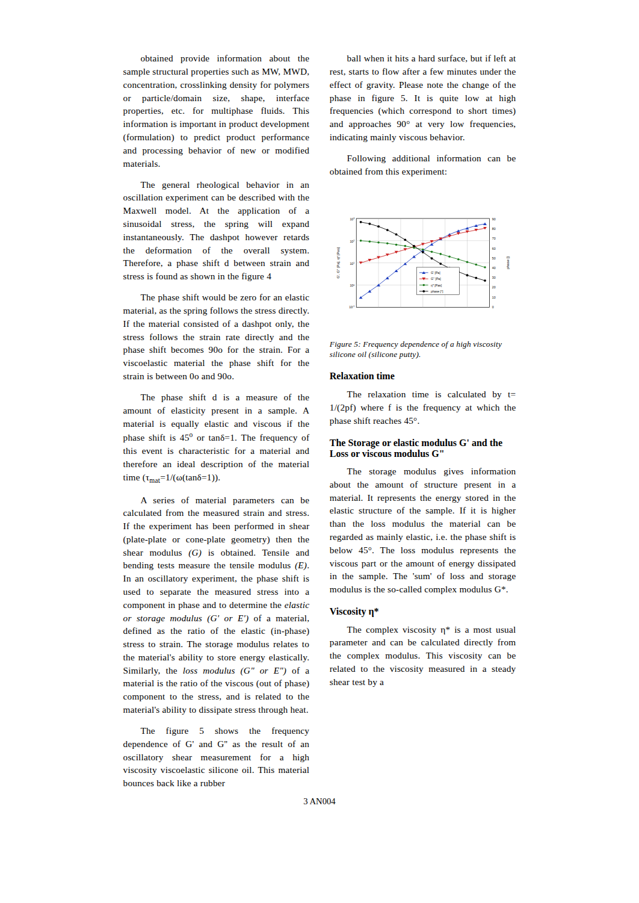obtained provide information about the sample structural properties such as MW, MWD, concentration, crosslinking density for polymers or particle/domain size, shape, interface properties, etc. for multiphase fluids. This information is important in product development (formulation) to predict product performance and processing behavior of new or modified materials.
The general rheological behavior in an oscillation experiment can be described with the Maxwell model. At the application of a sinusoidal stress, the spring will expand instantaneously. The dashpot however retards the deformation of the overall system. Therefore, a phase shift d between strain and stress is found as shown in the figure 4
The phase shift would be zero for an elastic material, as the spring follows the stress directly. If the material consisted of a dashpot only, the stress follows the strain rate directly and the phase shift becomes 90o for the strain. For a viscoelastic material the phase shift for the strain is between 0o and 90o.
The phase shift d is a measure of the amount of elasticity present in a sample. A material is equally elastic and viscous if the phase shift is 45o or tanδ=1. The frequency of this event is characteristic for a material and therefore an ideal description of the material time (τmat=1/(ω(tanδ=1)).
A series of material parameters can be calculated from the measured strain and stress. If the experiment has been performed in shear (plate-plate or cone-plate geometry) then the shear modulus (G) is obtained. Tensile and bending tests measure the tensile modulus (E). In an oscillatory experiment, the phase shift is used to separate the measured stress into a component in phase and to determine the elastic or storage modulus (G' or E') of a material, defined as the ratio of the elastic (in-phase) stress to strain. The storage modulus relates to the material's ability to store energy elastically. Similarly, the loss modulus (G" or E") of a material is the ratio of the viscous (out of phase) component to the stress, and is related to the material's ability to dissipate stress through heat.
The figure 5 shows the frequency dependence of G' and G'' as the result of an oscillatory shear measurement for a high viscosity viscoelastic silicone oil. This material bounces back like a rubber
ball when it hits a hard surface, but if left at rest, starts to flow after a few minutes under the effect of gravity. Please note the change of the phase in figure 5. It is quite low at high frequencies (which correspond to short times) and approaches 90° at very low frequencies, indicating mainly viscous behavior.
Following additional information can be obtained from this experiment:
103 102 101 100 10-1 90 80 70 60 50 40 30 20 10 0 G', G'' [Pa], η* [Pas] phase [] G' [Pa] G'' [Pa] η* [Pas] phase [°]
Figure 5: Frequency dependence of a high viscosity silicone oil (silicone putty).
Relaxation time
The relaxation time is calculated by t= 1/(2pf) where f is the frequency at which the phase shift reaches 45°.
The Storage or elastic modulus G' and the Loss or viscous modulus G"
The storage modulus gives information about the amount of structure present in a material. It represents the energy stored in the elastic structure of the sample. If it is higher than the loss modulus the material can be regarded as mainly elastic, i.e. the phase shift is below 45°. The loss modulus represents the viscous part or the amount of energy dissipated in the sample. The 'sum' of loss and storage modulus is the so-called complex modulus G*.
Viscosity η*
The complex viscosity η* is a most usual parameter and can be calculated directly from the complex modulus. This viscosity can be related to the viscosity measured in a steady shear test by a
3 AN004